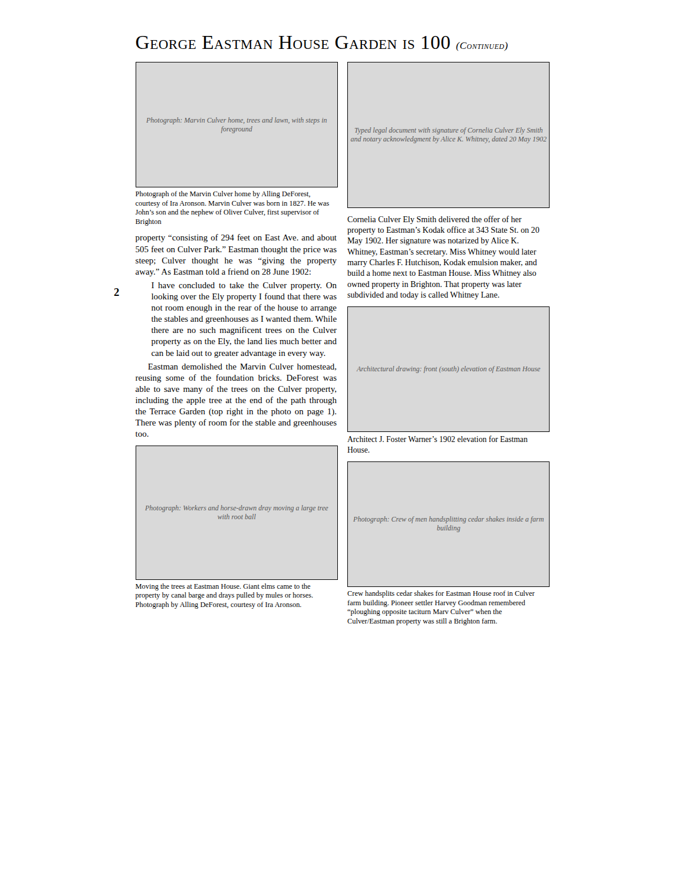2
George Eastman House Garden is 100 (Continued)
Photograph: Marvin Culver home, trees and lawn, with steps in foreground
Photograph of the Marvin Culver home by Alling DeForest, courtesy of Ira Aronson. Marvin Culver was born in 1827. He was John’s son and the nephew of Oliver Culver, first supervisor of Brighton
property “consisting of 294 feet on East Ave. and about 505 feet on Culver Park.” Eastman thought the price was steep; Culver thought he was “giving the property away.” As Eastman told a friend on 28 June 1902:
I have concluded to take the Culver property. On looking over the Ely property I found that there was not room enough in the rear of the house to arrange the stables and greenhouses as I wanted them. While there are no such magnificent trees on the Culver property as on the Ely, the land lies much better and can be laid out to greater advantage in every way.
Eastman demolished the Marvin Culver homestead, reusing some of the foundation bricks. DeForest was able to save many of the trees on the Culver property, including the apple tree at the end of the path through the Terrace Garden (top right in the photo on page 1). There was plenty of room for the stable and greenhouses too.
Photograph: Workers and horse-drawn dray moving a large tree with root ball
Moving the trees at Eastman House. Giant elms came to the property by canal barge and drays pulled by mules or horses. Photograph by Alling DeForest, courtesy of Ira Aronson.
Typed legal document with signature of Cornelia Culver Ely Smith and notary acknowledgment by Alice K. Whitney, dated 20 May 1902
Cornelia Culver Ely Smith delivered the offer of her property to Eastman’s Kodak office at 343 State St. on 20 May 1902. Her signature was notarized by Alice K. Whitney, Eastman’s secretary. Miss Whitney would later marry Charles F. Hutchison, Kodak emulsion maker, and build a home next to Eastman House. Miss Whitney also owned property in Brighton. That property was later subdivided and today is called Whitney Lane.
Architectural drawing: front (south) elevation of Eastman House
Architect J. Foster Warner’s 1902 elevation for Eastman House.
Photograph: Crew of men handsplitting cedar shakes inside a farm building
Crew handsplits cedar shakes for Eastman House roof in Culver farm building. Pioneer settler Harvey Goodman remembered “ploughing opposite taciturn Marv Culver” when the Culver/Eastman property was still a Brighton farm.